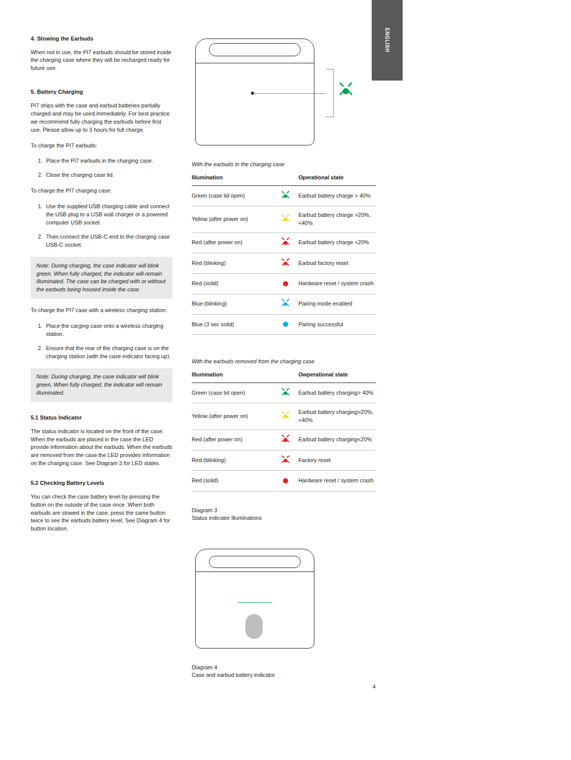ENGLISH
4. Stowing the Earbuds
When not in use, the PI7 earbuds should be stored inside the charging case where they will be recharged ready for future use.
5. Battery Charging
PI7 ships with the case and earbud batteries partially charged and may be used immediately. For best practice we recommend fully charging the earbuds before first use. Please allow up to 3 hours for full charge.
To charge the PI7 earbuds:
Place the PI7 earbuds in the charging case.
Close the charging case lid.
To charge the PI7 charging case:
Use the supplied USB charging cable and connect the USB plug to a USB wall charger or a powered computer USB socket.
Then connect the USB-C end to the charging case USB-C socket.
Note: During charging, the case indicator will blink green. When fully charged, the indicator will remain illuminated. The case can be charged with or without the earbuds being housed inside the case.
To charge the PI7 case with a wireless charging station:
Place the carging case onto a wireless charging station.
Ensure that the rear of the charging case is on the charging station (with the case indicator facing up).
Note: During charging, the case indicator will blink green. When fully charged, the indicator will remain illuminated.
5.1 Status Indicator
The status indicator is located on the front of the case. When the earbuds are placed in the case the LED provide information about the earbuds. When the earbuds are removed from the case the LED provides information on the charging case. See Diagram 3 for LED states.
5.2 Checking Battery Levels
You can check the case battery level by pressing the button on the outside of the case once. When both earbuds are stowed in the case, press the same button twice to see the earbuds battery level. See Diagram 4 for button location.
With the earbuds in the charging case
| Illumination | | Operational state |
| --- | --- | --- |
| Green (case lid open) | | Earbud battery charge > 40% |
| Yellow (after power on) | | Earbud battery charge >20%, <40% |
| Red (after power on) | | Earbud battery charge <20% |
| Red (blinking) | | Earbud factory reset |
| Red (solid) | | Hardware reset / system crash |
| Blue (blinking) | | Pairing mode enabled |
| Blue (3 sec solid) | | Pairing successful |
With the earbuds removed from the charging case
| Illumination | | Owperational state |
| --- | --- | --- |
| Green (case lid open) | | Earbud battery charging> 40% |
| Yellow (after power on) | | Earbud battery charging>20%, <40% |
| Red (after power on) | | Earbud battery charging<20% |
| Red (blinking) | | Factory reset |
| Red (solid) | | Hardware reset / system crash |
Diagram 3 Status indicator illuminations
Diagram 4 Case and earbud battery indicator
4